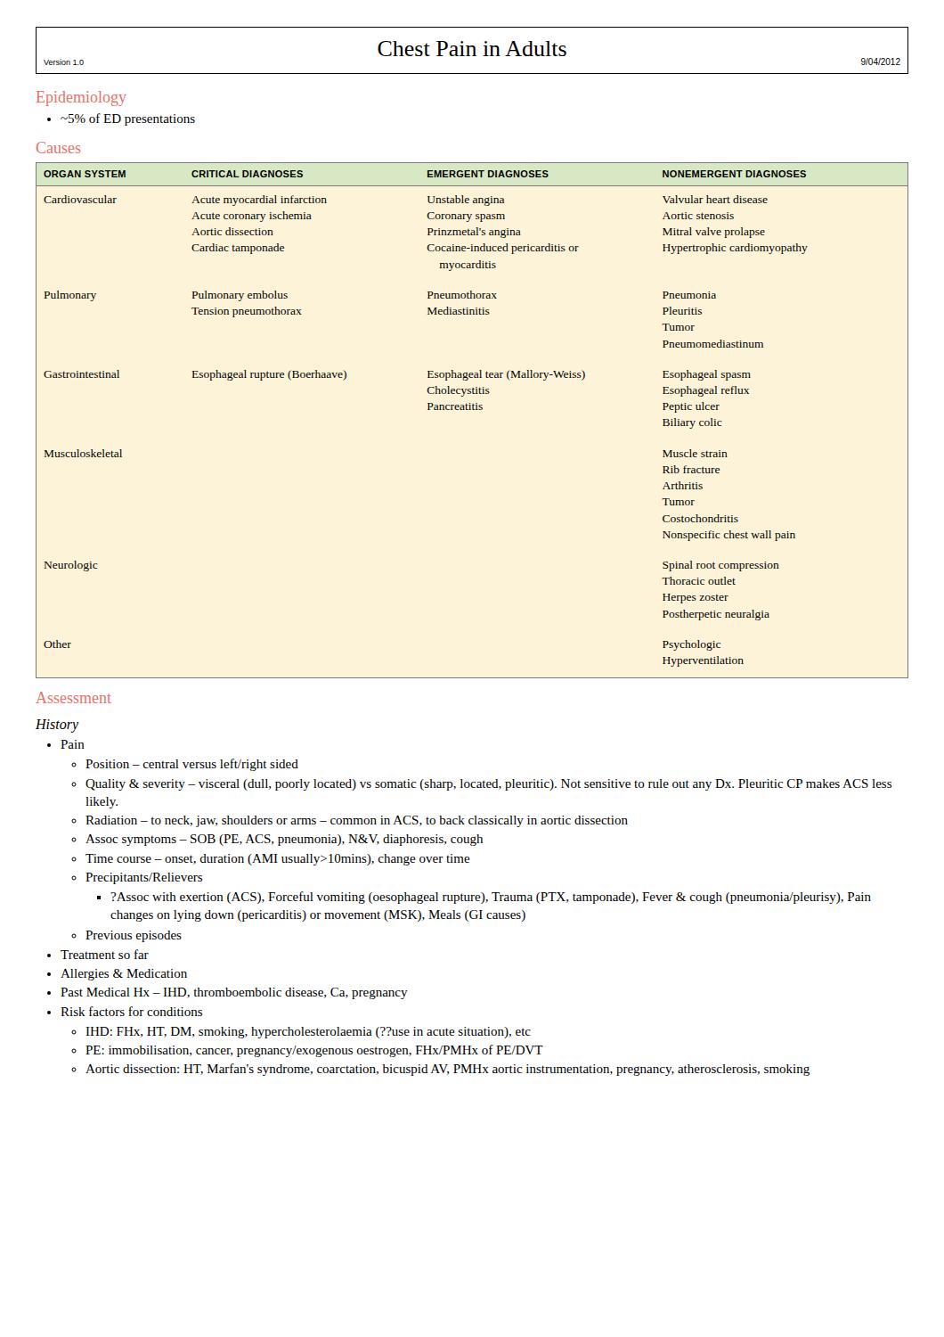Chest Pain in Adults
Version 1.0 9/04/2012
Epidemiology
~5% of ED presentations
Causes
| ORGAN SYSTEM | CRITICAL DIAGNOSES | EMERGENT DIAGNOSES | NONEMERGENT DIAGNOSES |
| --- | --- | --- | --- |
| Cardiovascular | Acute myocardial infarction Acute coronary ischemia Aortic dissection Cardiac tamponade | Unstable angina Coronary spasm Prinzmetal's angina Cocaine-induced pericarditis or myocarditis | Valvular heart disease Aortic stenosis Mitral valve prolapse Hypertrophic cardiomyopathy |
| Pulmonary | Pulmonary embolus Tension pneumothorax | Pneumothorax Mediastinitis | Pneumonia Pleuritis Tumor Pneumomediastinum |
| Gastrointestinal | Esophageal rupture (Boerhaave) | Esophageal tear (Mallory-Weiss) Cholecystitis Pancreatitis | Esophageal spasm Esophageal reflux Peptic ulcer Biliary colic |
| Musculoskeletal | | | Muscle strain Rib fracture Arthritis Tumor Costochondritis Nonspecific chest wall pain |
| Neurologic | | | Spinal root compression Thoracic outlet Herpes zoster Postherpetic neuralgia |
| Other | | | Psychologic Hyperventilation |
Assessment
History
Pain
Position – central versus left/right sided
Quality & severity – visceral (dull, poorly located) vs somatic (sharp, located, pleuritic). Not sensitive to rule out any Dx. Pleuritic CP makes ACS less likely.
Radiation – to neck, jaw, shoulders or arms – common in ACS, to back classically in aortic dissection
Assoc symptoms – SOB (PE, ACS, pneumonia), N&V, diaphoresis, cough
Time course – onset, duration (AMI usually>10mins), change over time
Precipitants/Relievers
?Assoc with exertion (ACS), Forceful vomiting (oesophageal rupture), Trauma (PTX, tamponade), Fever & cough (pneumonia/pleurisy), Pain changes on lying down (pericarditis) or movement (MSK), Meals (GI causes)
Previous episodes
Treatment so far
Allergies & Medication
Past Medical Hx – IHD, thromboembolic disease, Ca, pregnancy
Risk factors for conditions
IHD: FHx, HT, DM, smoking, hypercholesterolaemia (??use in acute situation), etc
PE: immobilisation, cancer, pregnancy/exogenous oestrogen, FHx/PMHx of PE/DVT
Aortic dissection: HT, Marfan's syndrome, coarctation, bicuspid AV, PMHx aortic instrumentation, pregnancy, atherosclerosis, smoking